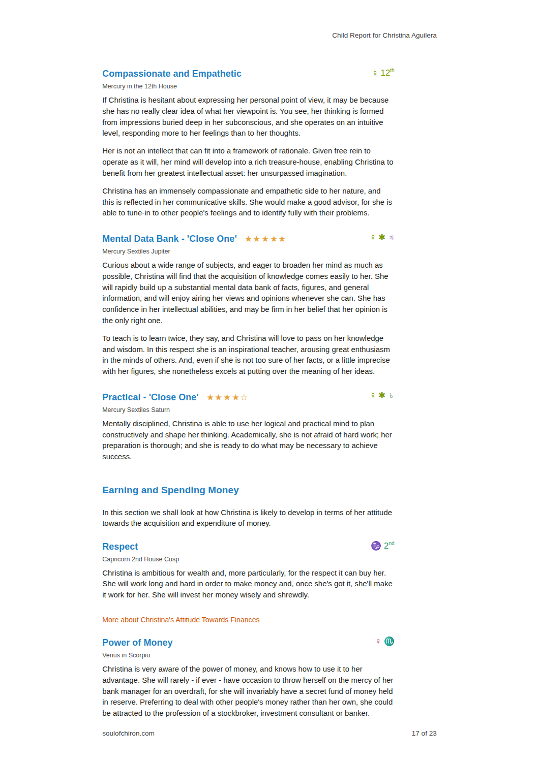Child Report for Christina Aguilera
☿ 12th
Compassionate and Empathetic
Mercury in the 12th House
If Christina is hesitant about expressing her personal point of view, it may be because she has no really clear idea of what her viewpoint is. You see, her thinking is formed from impressions buried deep in her subconscious, and she operates on an intuitive level, responding more to her feelings than to her thoughts.
Her is not an intellect that can fit into a framework of rationale. Given free rein to operate as it will, her mind will develop into a rich treasure-house, enabling Christina to benefit from her greatest intellectual asset: her unsurpassed imagination.
Christina has an immensely compassionate and empathetic side to her nature, and this is reflected in her communicative skills. She would make a good advisor, for she is able to tune-in to other people's feelings and to identify fully with their problems.
☿ ✱ ♃
Mental Data Bank - 'Close One'
★★★★★
Mercury Sextiles Jupiter
Curious about a wide range of subjects, and eager to broaden her mind as much as possible, Christina will find that the acquisition of knowledge comes easily to her. She will rapidly build up a substantial mental data bank of facts, figures, and general information, and will enjoy airing her views and opinions whenever she can. She has confidence in her intellectual abilities, and may be firm in her belief that her opinion is the only right one.
To teach is to learn twice, they say, and Christina will love to pass on her knowledge and wisdom. In this respect she is an inspirational teacher, arousing great enthusiasm in the minds of others. And, even if she is not too sure of her facts, or a little imprecise with her figures, she nonetheless excels at putting over the meaning of her ideas.
☿ ✱ ♄
Practical - 'Close One'
★★★★☆
Mercury Sextiles Saturn
Mentally disciplined, Christina is able to use her logical and practical mind to plan constructively and shape her thinking. Academically, she is not afraid of hard work; her preparation is thorough; and she is ready to do what may be necessary to achieve success.
Earning and Spending Money
In this section we shall look at how Christina is likely to develop in terms of her attitude towards the acquisition and expenditure of money.
♑ 2nd
Respect
Capricorn 2nd House Cusp
Christina is ambitious for wealth and, more particularly, for the respect it can buy her. She will work long and hard in order to make money and, once she's got it, she'll make it work for her. She will invest her money wisely and shrewdly.
More about Christina's Attitude Towards Finances
♀ ♏
Power of Money
Venus in Scorpio
Christina is very aware of the power of money, and knows how to use it to her advantage. She will rarely - if ever - have occasion to throw herself on the mercy of her bank manager for an overdraft, for she will invariably have a secret fund of money held in reserve. Preferring to deal with other people's money rather than her own, she could be attracted to the profession of a stockbroker, investment consultant or banker.
soulofchiron.com 17 of 23